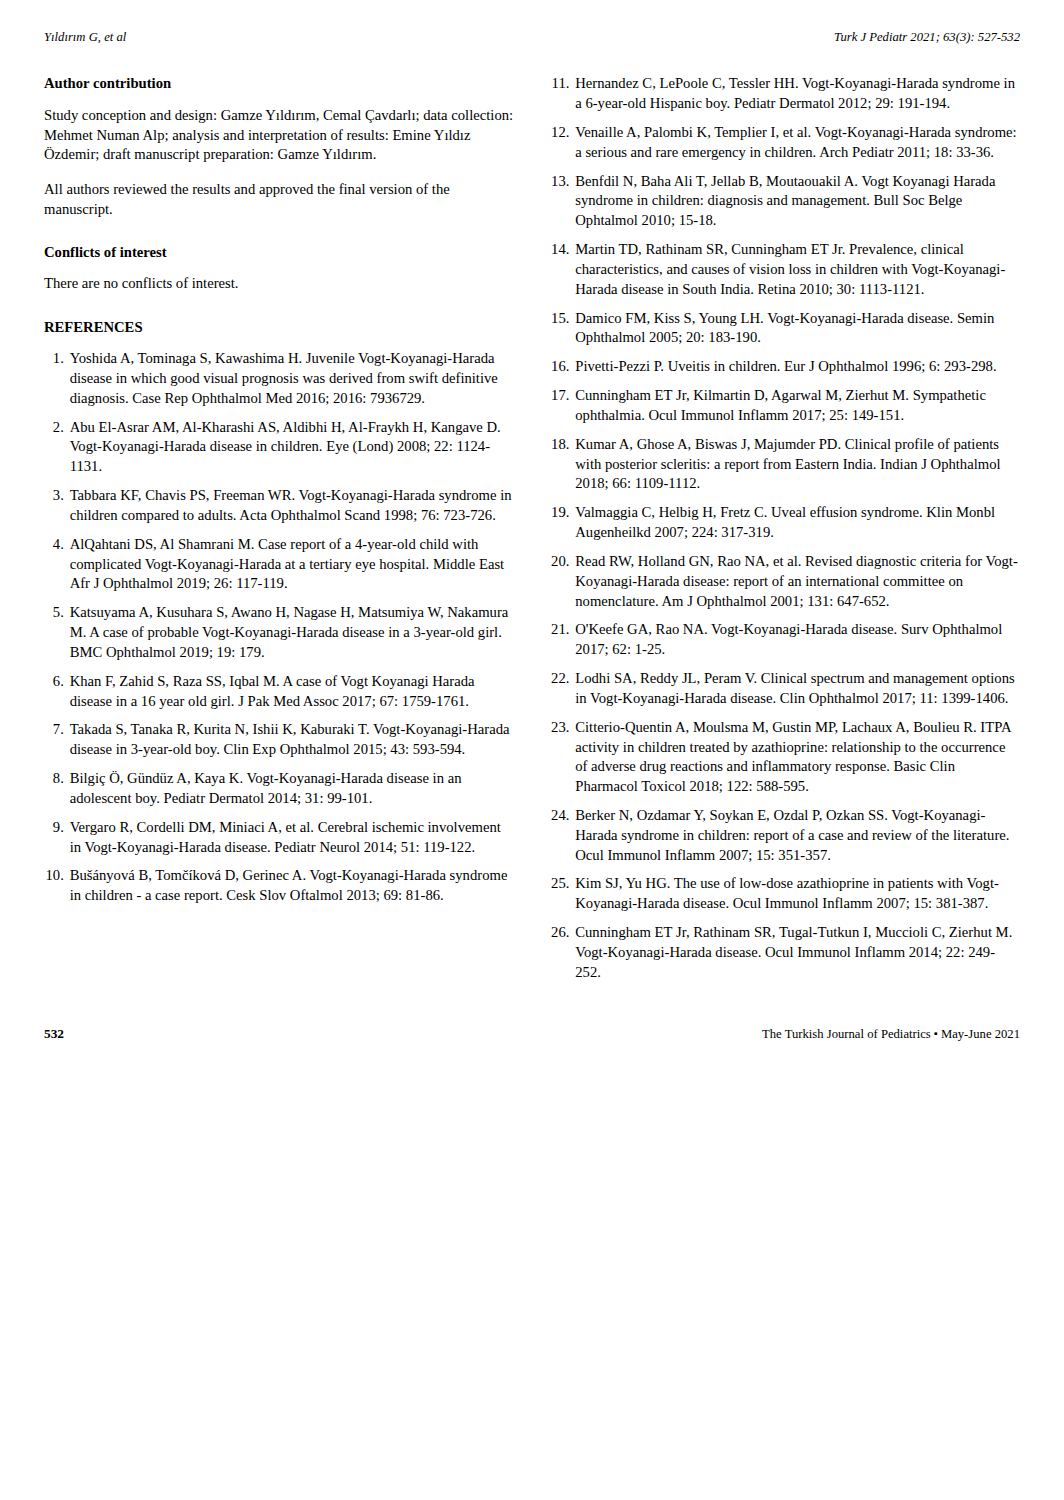Yıldırım G, et al Turk J Pediatr 2021; 63(3): 527-532
Author contribution
Study conception and design: Gamze Yıldırım, Cemal Çavdarlı; data collection: Mehmet Numan Alp; analysis and interpretation of results: Emine Yıldız Özdemir; draft manuscript preparation: Gamze Yıldırım.
All authors reviewed the results and approved the final version of the manuscript.
Conflicts of interest
There are no conflicts of interest.
REFERENCES
Yoshida A, Tominaga S, Kawashima H. Juvenile Vogt-Koyanagi-Harada disease in which good visual prognosis was derived from swift definitive diagnosis. Case Rep Ophthalmol Med 2016; 2016: 7936729.
Abu El-Asrar AM, Al-Kharashi AS, Aldibhi H, Al-Fraykh H, Kangave D. Vogt-Koyanagi-Harada disease in children. Eye (Lond) 2008; 22: 1124-1131.
Tabbara KF, Chavis PS, Freeman WR. Vogt-Koyanagi-Harada syndrome in children compared to adults. Acta Ophthalmol Scand 1998; 76: 723-726.
AlQahtani DS, Al Shamrani M. Case report of a 4-year-old child with complicated Vogt-Koyanagi-Harada at a tertiary eye hospital. Middle East Afr J Ophthalmol 2019; 26: 117-119.
Katsuyama A, Kusuhara S, Awano H, Nagase H, Matsumiya W, Nakamura M. A case of probable Vogt-Koyanagi-Harada disease in a 3-year-old girl. BMC Ophthalmol 2019; 19: 179.
Khan F, Zahid S, Raza SS, Iqbal M. A case of Vogt Koyanagi Harada disease in a 16 year old girl. J Pak Med Assoc 2017; 67: 1759-1761.
Takada S, Tanaka R, Kurita N, Ishii K, Kaburaki T. Vogt-Koyanagi-Harada disease in 3-year-old boy. Clin Exp Ophthalmol 2015; 43: 593-594.
Bilgiç Ö, Gündüz A, Kaya K. Vogt-Koyanagi-Harada disease in an adolescent boy. Pediatr Dermatol 2014; 31: 99-101.
Vergaro R, Cordelli DM, Miniaci A, et al. Cerebral ischemic involvement in Vogt-Koyanagi-Harada disease. Pediatr Neurol 2014; 51: 119-122.
Bušányová B, Tomčíková D, Gerinec A. Vogt-Koyanagi-Harada syndrome in children - a case report. Cesk Slov Oftalmol 2013; 69: 81-86.
Hernandez C, LePoole C, Tessler HH. Vogt-Koyanagi-Harada syndrome in a 6-year-old Hispanic boy. Pediatr Dermatol 2012; 29: 191-194.
Venaille A, Palombi K, Templier I, et al. Vogt-Koyanagi-Harada syndrome: a serious and rare emergency in children. Arch Pediatr 2011; 18: 33-36.
Benfdil N, Baha Ali T, Jellab B, Moutaouakil A. Vogt Koyanagi Harada syndrome in children: diagnosis and management. Bull Soc Belge Ophtalmol 2010; 15-18.
Martin TD, Rathinam SR, Cunningham ET Jr. Prevalence, clinical characteristics, and causes of vision loss in children with Vogt-Koyanagi-Harada disease in South India. Retina 2010; 30: 1113-1121.
Damico FM, Kiss S, Young LH. Vogt-Koyanagi-Harada disease. Semin Ophthalmol 2005; 20: 183-190.
Pivetti-Pezzi P. Uveitis in children. Eur J Ophthalmol 1996; 6: 293-298.
Cunningham ET Jr, Kilmartin D, Agarwal M, Zierhut M. Sympathetic ophthalmia. Ocul Immunol Inflamm 2017; 25: 149-151.
Kumar A, Ghose A, Biswas J, Majumder PD. Clinical profile of patients with posterior scleritis: a report from Eastern India. Indian J Ophthalmol 2018; 66: 1109-1112.
Valmaggia C, Helbig H, Fretz C. Uveal effusion syndrome. Klin Monbl Augenheilkd 2007; 224: 317-319.
Read RW, Holland GN, Rao NA, et al. Revised diagnostic criteria for Vogt-Koyanagi-Harada disease: report of an international committee on nomenclature. Am J Ophthalmol 2001; 131: 647-652.
O'Keefe GA, Rao NA. Vogt-Koyanagi-Harada disease. Surv Ophthalmol 2017; 62: 1-25.
Lodhi SA, Reddy JL, Peram V. Clinical spectrum and management options in Vogt-Koyanagi-Harada disease. Clin Ophthalmol 2017; 11: 1399-1406.
Citterio-Quentin A, Moulsma M, Gustin MP, Lachaux A, Boulieu R. ITPA activity in children treated by azathioprine: relationship to the occurrence of adverse drug reactions and inflammatory response. Basic Clin Pharmacol Toxicol 2018; 122: 588-595.
Berker N, Ozdamar Y, Soykan E, Ozdal P, Ozkan SS. Vogt-Koyanagi-Harada syndrome in children: report of a case and review of the literature. Ocul Immunol Inflamm 2007; 15: 351-357.
Kim SJ, Yu HG. The use of low-dose azathioprine in patients with Vogt-Koyanagi-Harada disease. Ocul Immunol Inflamm 2007; 15: 381-387.
Cunningham ET Jr, Rathinam SR, Tugal-Tutkun I, Muccioli C, Zierhut M. Vogt-Koyanagi-Harada disease. Ocul Immunol Inflamm 2014; 22: 249-252.
532 The Turkish Journal of Pediatrics ▪ May-June 2021